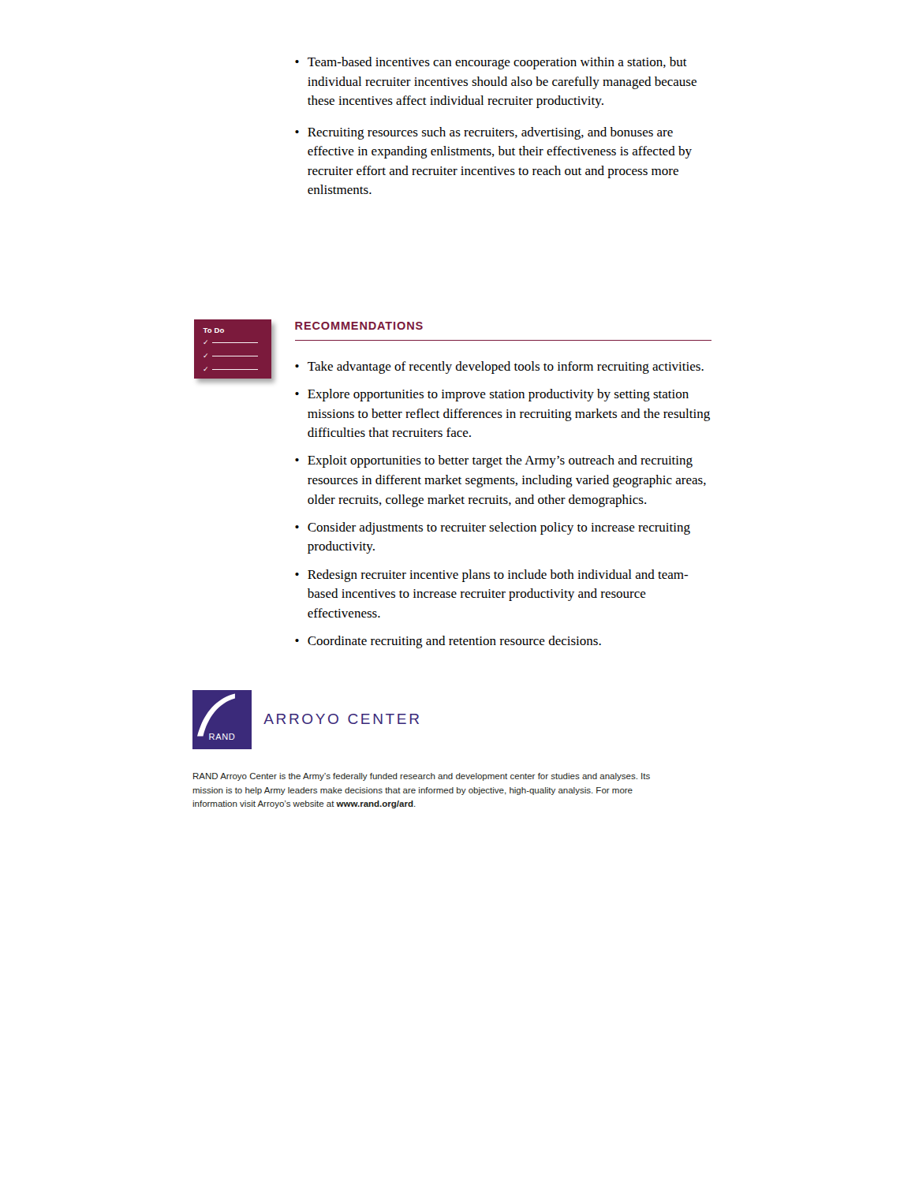Team-based incentives can encourage cooperation within a station, but individual recruiter incentives should also be carefully managed because these incentives affect individual recruiter productivity.
Recruiting resources such as recruiters, advertising, and bonuses are effective in expanding enlistments, but their effectiveness is affected by recruiter effort and recruiter incentives to reach out and process more enlistments.
To Do
✓
✓
✓
RECOMMENDATIONS
Take advantage of recently developed tools to inform recruiting activities.
Explore opportunities to improve station productivity by setting station missions to better reflect differences in recruiting markets and the resulting difficulties that recruiters face.
Exploit opportunities to better target the Army’s outreach and recruiting resources in different market segments, including varied geographic areas, older recruits, college market recruits, and other demographics.
Consider adjustments to recruiter selection policy to increase recruiting productivity.
Redesign recruiter incentive plans to include both individual and team-based incentives to increase recruiter productivity and resource effectiveness.
Coordinate recruiting and retention resource decisions.
RAND
ARROYO CENTER
RAND Arroyo Center is the Army’s federally funded research and development center for studies and analyses. Its mission is to help Army leaders make decisions that are informed by objective, high-quality analysis. For more information visit Arroyo’s website at www.rand.org/ard.